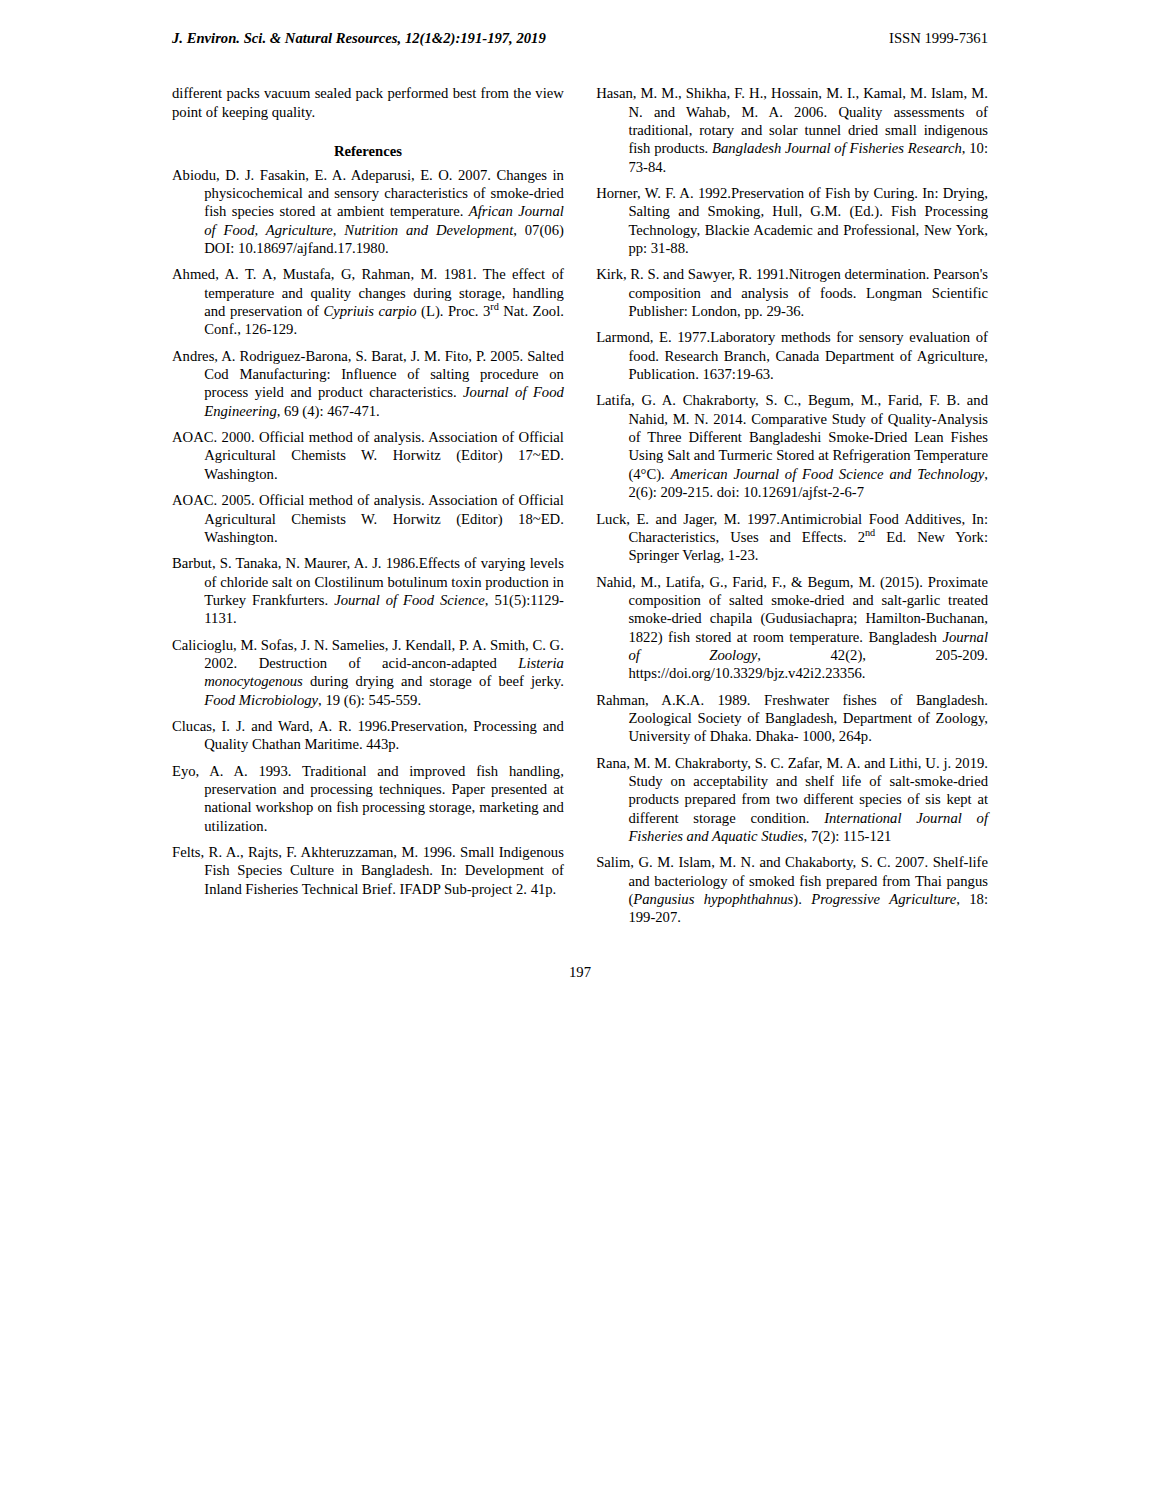J. Environ. Sci. & Natural Resources, 12(1&2):191-197, 2019 ISSN 1999-7361
different packs vacuum sealed pack performed best from the view point of keeping quality.
References
Abiodu, D. J. Fasakin, E. A. Adeparusi, E. O. 2007. Changes in physicochemical and sensory characteristics of smoke-dried fish species stored at ambient temperature. African Journal of Food, Agriculture, Nutrition and Development, 07(06) DOI: 10.18697/ajfand.17.1980.
Ahmed, A. T. A, Mustafa, G, Rahman, M. 1981. The effect of temperature and quality changes during storage, handling and preservation of Cypriuis carpio (L). Proc. 3rd Nat. Zool. Conf., 126-129.
Andres, A. Rodriguez-Barona, S. Barat, J. M. Fito, P. 2005. Salted Cod Manufacturing: Influence of salting procedure on process yield and product characteristics. Journal of Food Engineering, 69 (4): 467-471.
AOAC. 2000. Official method of analysis. Association of Official Agricultural Chemists W. Horwitz (Editor) 17~ED. Washington.
AOAC. 2005. Official method of analysis. Association of Official Agricultural Chemists W. Horwitz (Editor) 18~ED. Washington.
Barbut, S. Tanaka, N. Maurer, A. J. 1986.Effects of varying levels of chloride salt on Clostilinum botulinum toxin production in Turkey Frankfurters. Journal of Food Science, 51(5):1129-1131.
Calicioglu, M. Sofas, J. N. Samelies, J. Kendall, P. A. Smith, C. G. 2002. Destruction of acid-ancon-adapted Listeria monocytogenous during drying and storage of beef jerky. Food Microbiology, 19 (6): 545-559.
Clucas, I. J. and Ward, A. R. 1996.Preservation, Processing and Quality Chathan Maritime. 443p.
Eyo, A. A. 1993. Traditional and improved fish handling, preservation and processing techniques. Paper presented at national workshop on fish processing storage, marketing and utilization.
Felts, R. A., Rajts, F. Akhteruzzaman, M. 1996. Small Indigenous Fish Species Culture in Bangladesh. In: Development of Inland Fisheries Technical Brief. IFADP Sub-project 2. 41p.
Hasan, M. M., Shikha, F. H., Hossain, M. I., Kamal, M. Islam, M. N. and Wahab, M. A. 2006. Quality assessments of traditional, rotary and solar tunnel dried small indigenous fish products. Bangladesh Journal of Fisheries Research, 10: 73-84.
Horner, W. F. A. 1992.Preservation of Fish by Curing. In: Drying, Salting and Smoking, Hull, G.M. (Ed.). Fish Processing Technology, Blackie Academic and Professional, New York, pp: 31-88.
Kirk, R. S. and Sawyer, R. 1991.Nitrogen determination. Pearson's composition and analysis of foods. Longman Scientific Publisher: London, pp. 29-36.
Larmond, E. 1977.Laboratory methods for sensory evaluation of food. Research Branch, Canada Department of Agriculture, Publication. 1637:19-63.
Latifa, G. A. Chakraborty, S. C., Begum, M., Farid, F. B. and Nahid, M. N. 2014. Comparative Study of Quality-Analysis of Three Different Bangladeshi Smoke-Dried Lean Fishes Using Salt and Turmeric Stored at Refrigeration Temperature (4°C). American Journal of Food Science and Technology, 2(6): 209-215. doi: 10.12691/ajfst-2-6-7
Luck, E. and Jager, M. 1997.Antimicrobial Food Additives, In: Characteristics, Uses and Effects. 2nd Ed. New York: Springer Verlag, 1-23.
Nahid, M., Latifa, G., Farid, F., & Begum, M. (2015). Proximate composition of salted smoke-dried and salt-garlic treated smoke-dried chapila (Gudusiachapra; Hamilton-Buchanan, 1822) fish stored at room temperature. Bangladesh Journal of Zoology, 42(2), 205-209. https://doi.org/10.3329/bjz.v42i2.23356.
Rahman, A.K.A. 1989. Freshwater fishes of Bangladesh. Zoological Society of Bangladesh, Department of Zoology, University of Dhaka. Dhaka- 1000, 264p.
Rana, M. M. Chakraborty, S. C. Zafar, M. A. and Lithi, U. j. 2019. Study on acceptability and shelf life of salt-smoke-dried products prepared from two different species of sis kept at different storage condition. International Journal of Fisheries and Aquatic Studies, 7(2): 115-121
Salim, G. M. Islam, M. N. and Chakaborty, S. C. 2007. Shelf-life and bacteriology of smoked fish prepared from Thai pangus (Pangusius hypophthahnus). Progressive Agriculture, 18: 199-207.
197